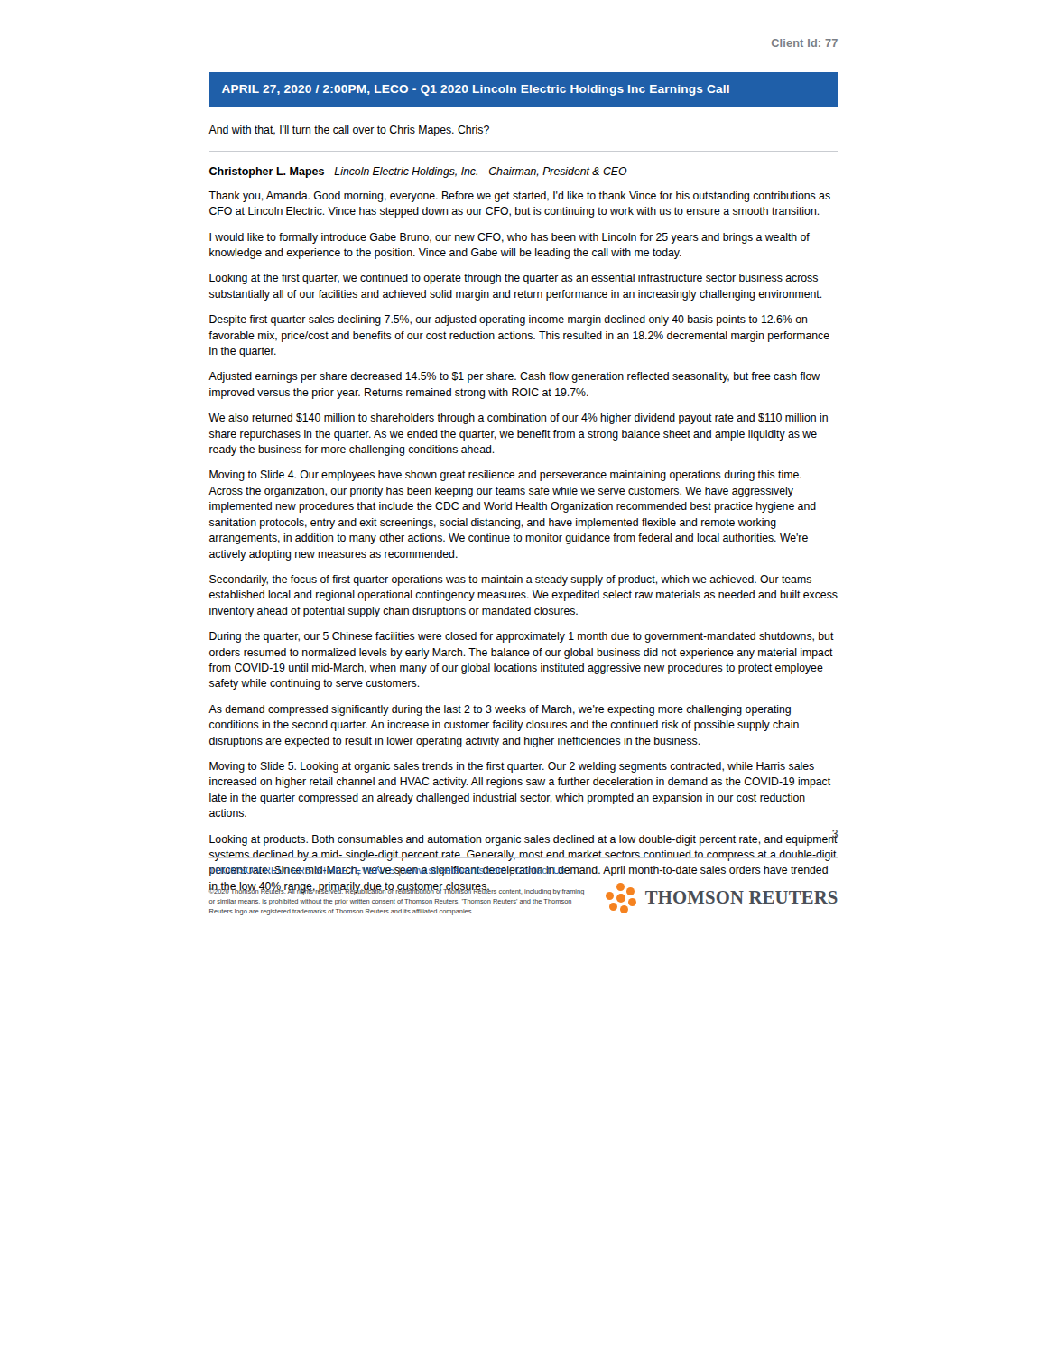Client Id: 77
APRIL 27, 2020 / 2:00PM, LECO - Q1 2020 Lincoln Electric Holdings Inc Earnings Call
And with that, I'll turn the call over to Chris Mapes. Chris?
Christopher L. Mapes - Lincoln Electric Holdings, Inc. - Chairman, President & CEO
Thank you, Amanda. Good morning, everyone. Before we get started, I'd like to thank Vince for his outstanding contributions as CFO at Lincoln Electric. Vince has stepped down as our CFO, but is continuing to work with us to ensure a smooth transition.
I would like to formally introduce Gabe Bruno, our new CFO, who has been with Lincoln for 25 years and brings a wealth of knowledge and experience to the position. Vince and Gabe will be leading the call with me today.
Looking at the first quarter, we continued to operate through the quarter as an essential infrastructure sector business across substantially all of our facilities and achieved solid margin and return performance in an increasingly challenging environment.
Despite first quarter sales declining 7.5%, our adjusted operating income margin declined only 40 basis points to 12.6% on favorable mix, price/cost and benefits of our cost reduction actions. This resulted in an 18.2% decremental margin performance in the quarter.
Adjusted earnings per share decreased 14.5% to $1 per share. Cash flow generation reflected seasonality, but free cash flow improved versus the prior year. Returns remained strong with ROIC at 19.7%.
We also returned $140 million to shareholders through a combination of our 4% higher dividend payout rate and $110 million in share repurchases in the quarter. As we ended the quarter, we benefit from a strong balance sheet and ample liquidity as we ready the business for more challenging conditions ahead.
Moving to Slide 4. Our employees have shown great resilience and perseverance maintaining operations during this time. Across the organization, our priority has been keeping our teams safe while we serve customers. We have aggressively implemented new procedures that include the CDC and World Health Organization recommended best practice hygiene and sanitation protocols, entry and exit screenings, social distancing, and have implemented flexible and remote working arrangements, in addition to many other actions. We continue to monitor guidance from federal and local authorities. We're actively adopting new measures as recommended.
Secondarily, the focus of first quarter operations was to maintain a steady supply of product, which we achieved. Our teams established local and regional operational contingency measures. We expedited select raw materials as needed and built excess inventory ahead of potential supply chain disruptions or mandated closures.
During the quarter, our 5 Chinese facilities were closed for approximately 1 month due to government-mandated shutdowns, but orders resumed to normalized levels by early March. The balance of our global business did not experience any material impact from COVID-19 until mid-March, when many of our global locations instituted aggressive new procedures to protect employee safety while continuing to serve customers.
As demand compressed significantly during the last 2 to 3 weeks of March, we're expecting more challenging operating conditions in the second quarter. An increase in customer facility closures and the continued risk of possible supply chain disruptions are expected to result in lower operating activity and higher inefficiencies in the business.
Moving to Slide 5. Looking at organic sales trends in the first quarter. Our 2 welding segments contracted, while Harris sales increased on higher retail channel and HVAC activity. All regions saw a further deceleration in demand as the COVID-19 impact late in the quarter compressed an already challenged industrial sector, which prompted an expansion in our cost reduction actions.
Looking at products. Both consumables and automation organic sales declined at a low double-digit percent rate, and equipment systems declined by a mid- single-digit percent rate. Generally, most end market sectors continued to compress at a double-digit percent rate. Since mid-March, we've seen a significant deceleration in demand. April month-to-date sales orders have trended in the low 40% range, primarily due to customer closures.
3
THOMSON REUTERS STREETEVENTS | www.streetevents.com | Contact Us
©2020 Thomson Reuters. All rights reserved. Republication or redistribution of Thomson Reuters content, including by framing or similar means, is prohibited without the prior written consent of Thomson Reuters. 'Thomson Reuters' and the Thomson Reuters logo are registered trademarks of Thomson Reuters and its affiliated companies.
THOMSON REUTERS